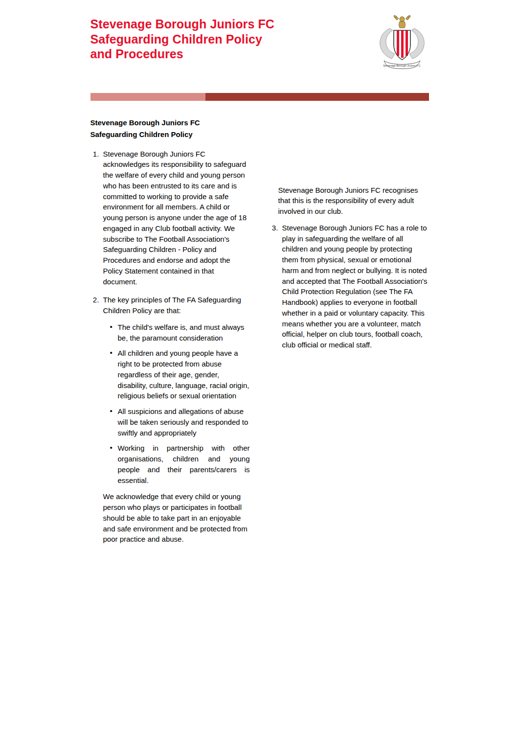Stevenage Borough Juniors FC
Safeguarding Children Policy
and Procedures
Stevenage Borough Juniors F.C.
Stevenage Borough Juniors FC
Safeguarding Children Policy
Stevenage Borough Juniors FC acknowledges its responsibility to safeguard the welfare of every child and young person who has been entrusted to its care and is committed to working to provide a safe environment for all members. A child or young person is anyone under the age of 18 engaged in any Club football activity. We subscribe to The Football Association's Safeguarding Children - Policy and Procedures and endorse and adopt the Policy Statement contained in that document.
The key principles of The FA Safeguarding Children Policy are that:
The child's welfare is, and must always be, the paramount consideration
All children and young people have a right to be protected from abuse regardless of their age, gender, disability, culture, language, racial origin, religious beliefs or sexual orientation
All suspicions and allegations of abuse will be taken seriously and responded to swiftly and appropriately
Working in partnership with other organisations, children and young people and their parents/carers is essential.
We acknowledge that every child or young person who plays or participates in football should be able to take part in an enjoyable and safe environment and be protected from poor practice and abuse.
Stevenage Borough Juniors FC recognises that this is the responsibility of every adult involved in our club.
Stevenage Borough Juniors FC has a role to play in safeguarding the welfare of all children and young people by protecting them from physical, sexual or emotional harm and from neglect or bullying. It is noted and accepted that The Football Association's Child Protection Regulation (see The FA Handbook) applies to everyone in football whether in a paid or voluntary capacity. This means whether you are a volunteer, match official, helper on club tours, football coach, club official or medical staff.